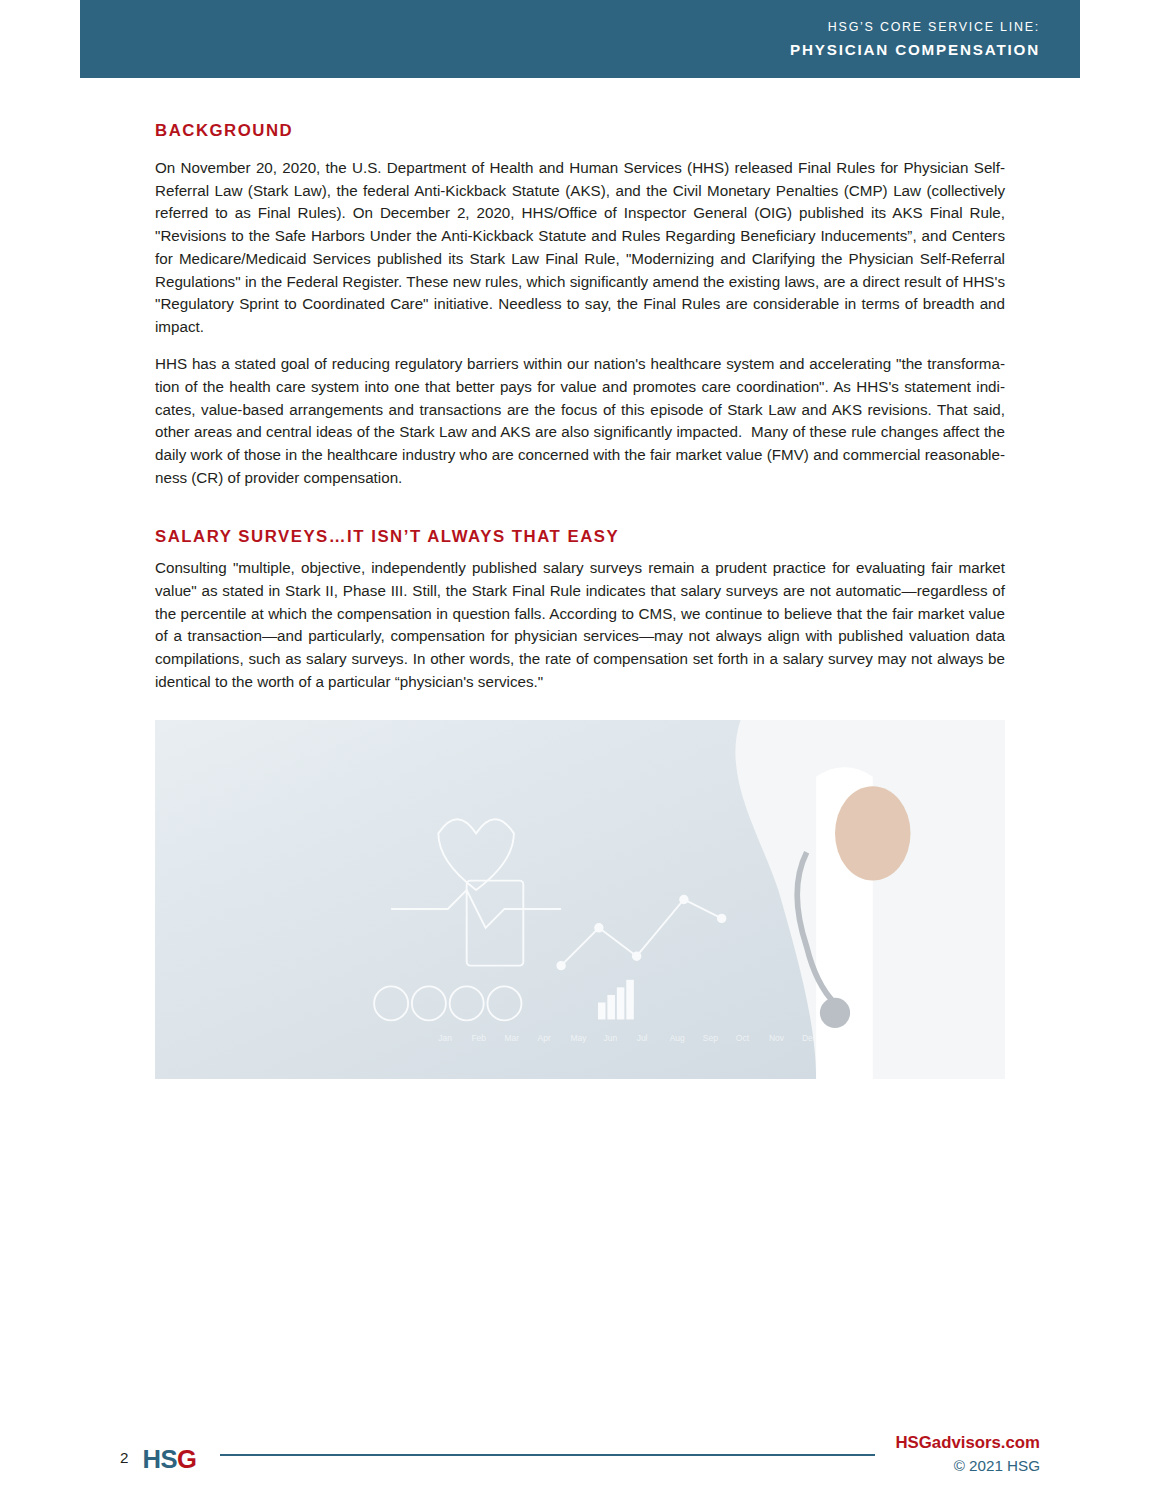HSG’s Core Service Line:
Physician Compensation
Background
On November 20, 2020, the U.S. Department of Health and Human Services (HHS) released Final Rules for Physician Self-Referral Law (Stark Law), the federal Anti-Kickback Statute (AKS), and the Civil Monetary Penalties (CMP) Law (collectively referred to as Final Rules). On December 2, 2020, HHS/Office of Inspector General (OIG) published its AKS Final Rule, "Revisions to the Safe Harbors Under the Anti-Kickback Statute and Rules Regarding Beneficiary Inducements”, and Centers for Medicare/Medicaid Services published its Stark Law Final Rule, "Modernizing and Clarifying the Physician Self-Referral Regulations" in the Federal Register. These new rules, which significantly amend the existing laws, are a direct result of HHS's "Regulatory Sprint to Coordinated Care" initiative. Needless to say, the Final Rules are considerable in terms of breadth and impact.
HHS has a stated goal of reducing regulatory barriers within our nation's healthcare system and accelerating "the transformation of the health care system into one that better pays for value and promotes care coordination". As HHS's statement indicates, value-based arrangements and transactions are the focus of this episode of Stark Law and AKS revisions. That said, other areas and central ideas of the Stark Law and AKS are also significantly impacted. Many of these rule changes affect the daily work of those in the healthcare industry who are concerned with the fair market value (FMV) and commercial reasonableness (CR) of provider compensation.
Salary Surveys…It Isn’t Always That Easy
Consulting "multiple, objective, independently published salary surveys remain a prudent practice for evaluating fair market value" as stated in Stark II, Phase III. Still, the Stark Final Rule indicates that salary surveys are not automatic—regardless of the percentile at which the compensation in question falls. According to CMS, we continue to believe that the fair market value of a transaction—and particularly, compensation for physician services—may not always align with published valuation data compilations, such as salary surveys. In other words, the rate of compensation set forth in a salary survey may not always be identical to the worth of a particular “physician's services."
2 HS G
HSGadvisors.com
© 2021 HSG